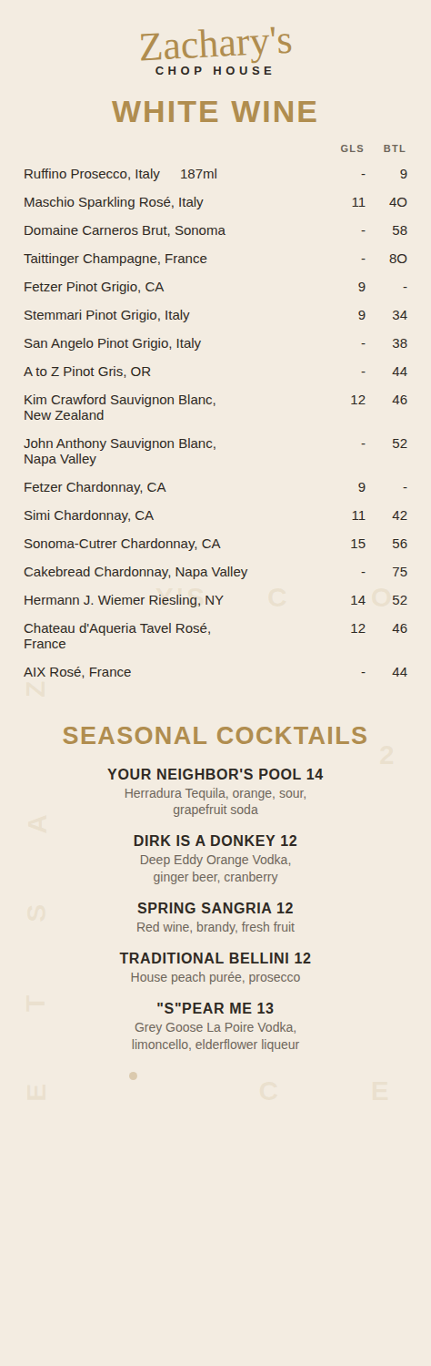Y'S C O Z A S T E 2 C E
Zachary's
CHOP HOUSE
WHITE WINE
| | GLS | BTL |
| --- | --- | --- |
| Ruffino Prosecco, Italy 187ml | - | 9 |
| Maschio Sparkling Rosé, Italy | 11 | 4O |
| Domaine Carneros Brut, Sonoma | - | 58 |
| Taittinger Champagne, France | - | 8O |
| Fetzer Pinot Grigio, CA | 9 | - |
| Stemmari Pinot Grigio, Italy | 9 | 34 |
| San Angelo Pinot Grigio, Italy | - | 38 |
| A to Z Pinot Gris, OR | - | 44 |
| Kim Crawford Sauvignon Blanc, New Zealand | 12 | 46 |
| John Anthony Sauvignon Blanc, Napa Valley | - | 52 |
| Fetzer Chardonnay, CA | 9 | - |
| Simi Chardonnay, CA | 11 | 42 |
| Sonoma-Cutrer Chardonnay, CA | 15 | 56 |
| Cakebread Chardonnay, Napa Valley | - | 75 |
| Hermann J. Wiemer Riesling, NY | 14 | 52 |
| Chateau d'Aqueria Tavel Rosé, France | 12 | 46 |
| AIX Rosé, France | - | 44 |
SEASONAL COCKTAILS
YOUR NEIGHBOR'S POOL 14
Herradura Tequila, orange, sour,
grapefruit soda
DIRK IS A DONKEY 12
Deep Eddy Orange Vodka,
ginger beer, cranberry
SPRING SANGRIA 12
Red wine, brandy, fresh fruit
TRADITIONAL BELLINI 12
House peach purée, prosecco
"S"PEAR ME 13
Grey Goose La Poire Vodka,
limoncello, elderflower liqueur